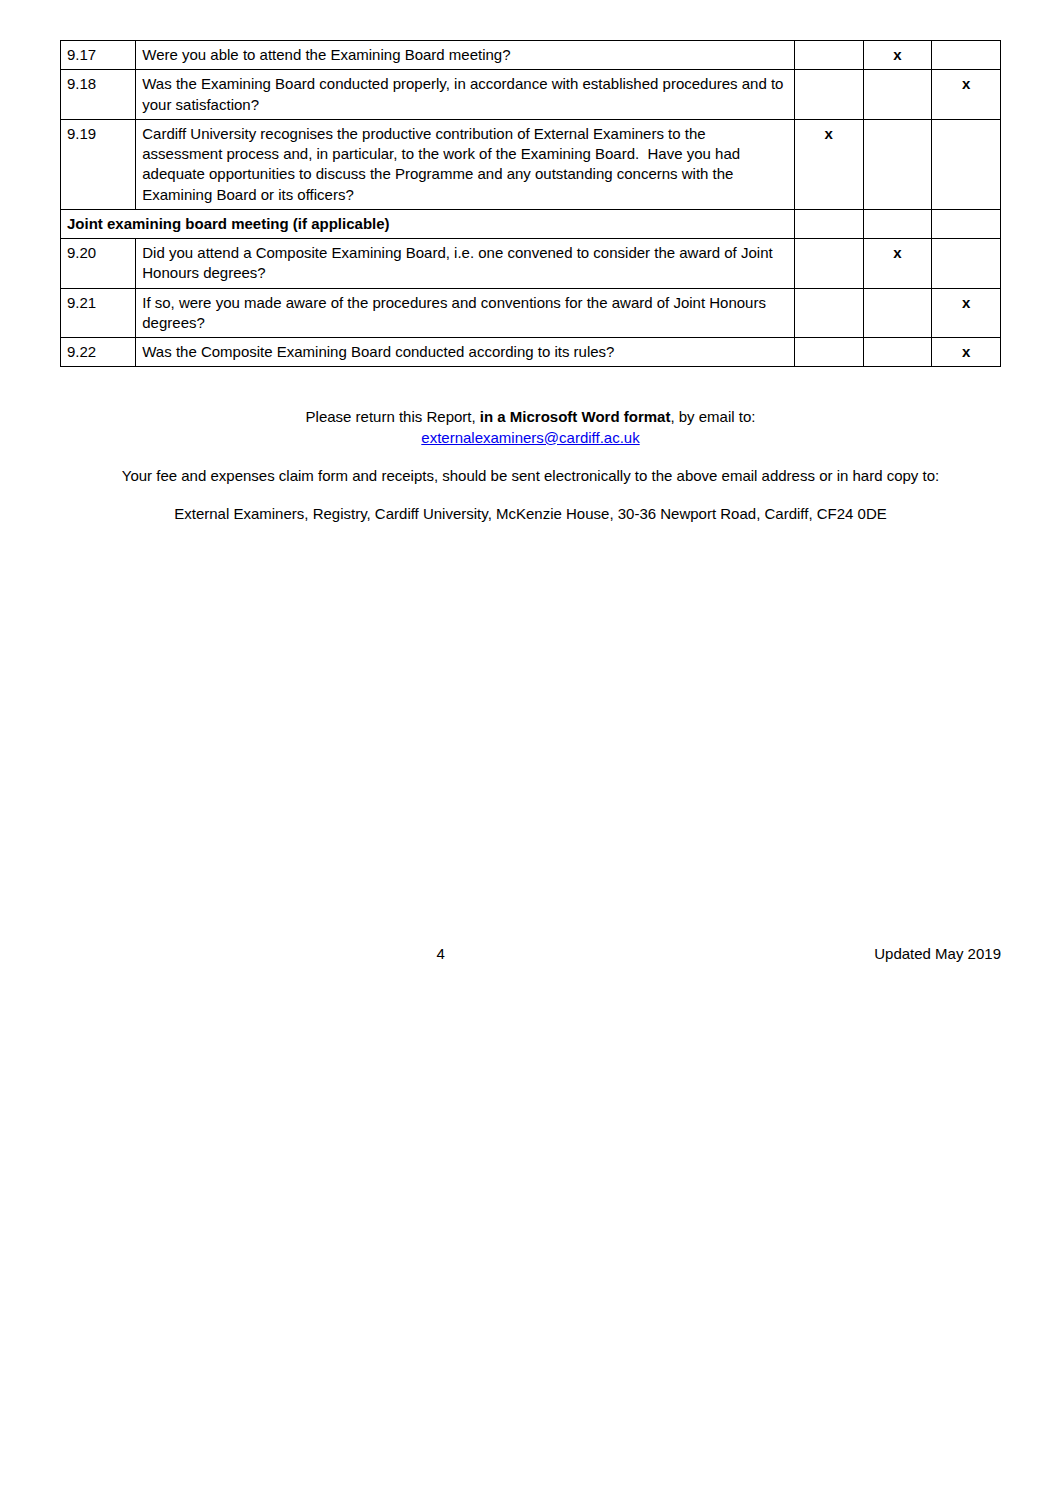| 9.17 | Were you able to attend the Examining Board meeting? | | x | |
| 9.18 | Was the Examining Board conducted properly, in accordance with established procedures and to your satisfaction? | | | x |
| 9.19 | Cardiff University recognises the productive contribution of External Examiners to the assessment process and, in particular, to the work of the Examining Board. Have you had adequate opportunities to discuss the Programme and any outstanding concerns with the Examining Board or its officers? | x | | |
| Joint examining board meeting (if applicable) | | | |
| 9.20 | Did you attend a Composite Examining Board, i.e. one convened to consider the award of Joint Honours degrees? | | x | |
| 9.21 | If so, were you made aware of the procedures and conventions for the award of Joint Honours degrees? | | | x |
| 9.22 | Was the Composite Examining Board conducted according to its rules? | | | x |
Please return this Report, in a Microsoft Word format, by email to:
externalexaminers@cardiff.ac.uk
Your fee and expenses claim form and receipts, should be sent electronically to the above email address or in hard copy to:
External Examiners, Registry, Cardiff University, McKenzie House, 30-36 Newport Road, Cardiff, CF24 0DE
4 Updated May 2019